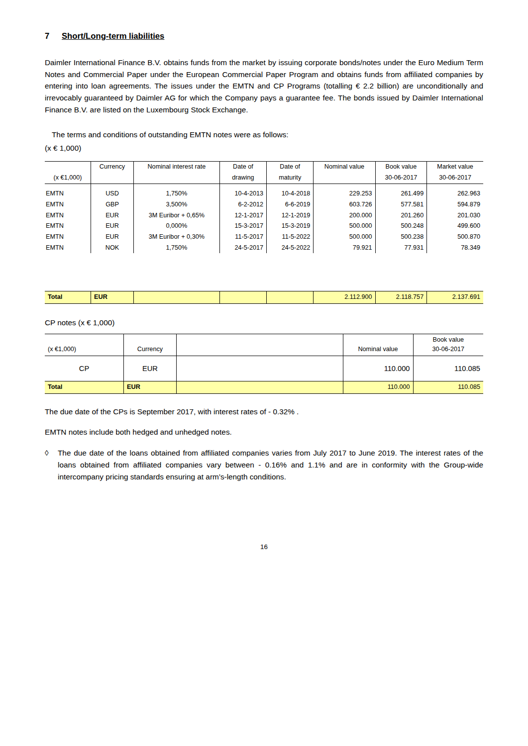7 Short/Long-term liabilities
Daimler International Finance B.V. obtains funds from the market by issuing corporate bonds/notes under the Euro Medium Term Notes and Commercial Paper under the European Commercial Paper Program and obtains funds from affiliated companies by entering into loan agreements. The issues under the EMTN and CP Programs (totalling € 2.2 billion) are unconditionally and irrevocably guaranteed by Daimler AG for which the Company pays a guarantee fee. The bonds issued by Daimler International Finance B.V. are listed on the Luxembourg Stock Exchange.
The terms and conditions of outstanding EMTN notes were as follows:
(x € 1,000)
| | Currency | Nominal interest rate | Date of | Date of | Nominal value | Book value | Market value |
| --- | --- | --- | --- | --- | --- | --- | --- |
| (x €1,000) | | | drawing | maturity | | 30-06-2017 | 30-06-2017 |
| EMTN | USD | 1,750% | 10-4-2013 | 10-4-2018 | 229.253 | 261.499 | 262.963 |
| EMTN | GBP | 3,500% | 6-2-2012 | 6-6-2019 | 603.726 | 577.581 | 594.879 |
| EMTN | EUR | 3M Euribor + 0,65% | 12-1-2017 | 12-1-2019 | 200.000 | 201.260 | 201.030 |
| EMTN | EUR | 0,000% | 15-3-2017 | 15-3-2019 | 500.000 | 500.248 | 499.600 |
| EMTN | EUR | 3M Euribor + 0,30% | 11-5-2017 | 11-5-2022 | 500.000 | 500.238 | 500.870 |
| EMTN | NOK | 1,750% | 24-5-2017 | 24-5-2022 | 79.921 | 77.931 | 78.349 |
| Total | EUR | | | | 2.112.900 | 2.118.757 | 2.137.691 |
CP notes (x € 1,000)
| (x €1,000) | Currency | | Nominal value | Book value 30-06-2017 |
| --- | --- | --- | --- | --- |
| CP | EUR | | 110.000 | 110.085 |
| Total | EUR | | 110.000 | 110.085 |
The due date of the CPs is September 2017, with interest rates of - 0.32% .
EMTN notes include both hedged and unhedged notes.
The due date of the loans obtained from affiliated companies varies from July 2017 to June 2019. The interest rates of the loans obtained from affiliated companies vary between - 0.16% and 1.1% and are in conformity with the Group-wide intercompany pricing standards ensuring at arm’s-length conditions.
16